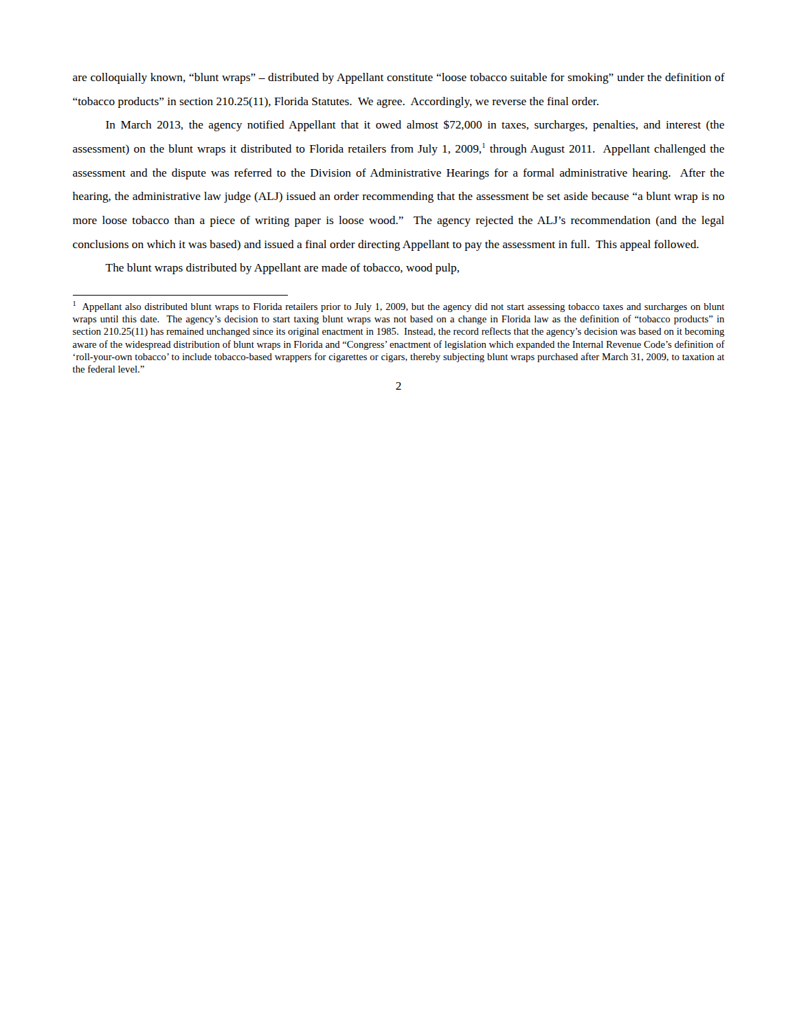are colloquially known, “blunt wraps” – distributed by Appellant constitute “loose tobacco suitable for smoking” under the definition of “tobacco products” in section 210.25(11), Florida Statutes. We agree. Accordingly, we reverse the final order.
In March 2013, the agency notified Appellant that it owed almost $72,000 in taxes, surcharges, penalties, and interest (the assessment) on the blunt wraps it distributed to Florida retailers from July 1, 2009,1 through August 2011. Appellant challenged the assessment and the dispute was referred to the Division of Administrative Hearings for a formal administrative hearing. After the hearing, the administrative law judge (ALJ) issued an order recommending that the assessment be set aside because “a blunt wrap is no more loose tobacco than a piece of writing paper is loose wood.” The agency rejected the ALJ’s recommendation (and the legal conclusions on which it was based) and issued a final order directing Appellant to pay the assessment in full. This appeal followed.
The blunt wraps distributed by Appellant are made of tobacco, wood pulp,
1 Appellant also distributed blunt wraps to Florida retailers prior to July 1, 2009, but the agency did not start assessing tobacco taxes and surcharges on blunt wraps until this date. The agency’s decision to start taxing blunt wraps was not based on a change in Florida law as the definition of “tobacco products” in section 210.25(11) has remained unchanged since its original enactment in 1985. Instead, the record reflects that the agency’s decision was based on it becoming aware of the widespread distribution of blunt wraps in Florida and “Congress’ enactment of legislation which expanded the Internal Revenue Code’s definition of ‘roll-your-own tobacco’ to include tobacco-based wrappers for cigarettes or cigars, thereby subjecting blunt wraps purchased after March 31, 2009, to taxation at the federal level.”
2